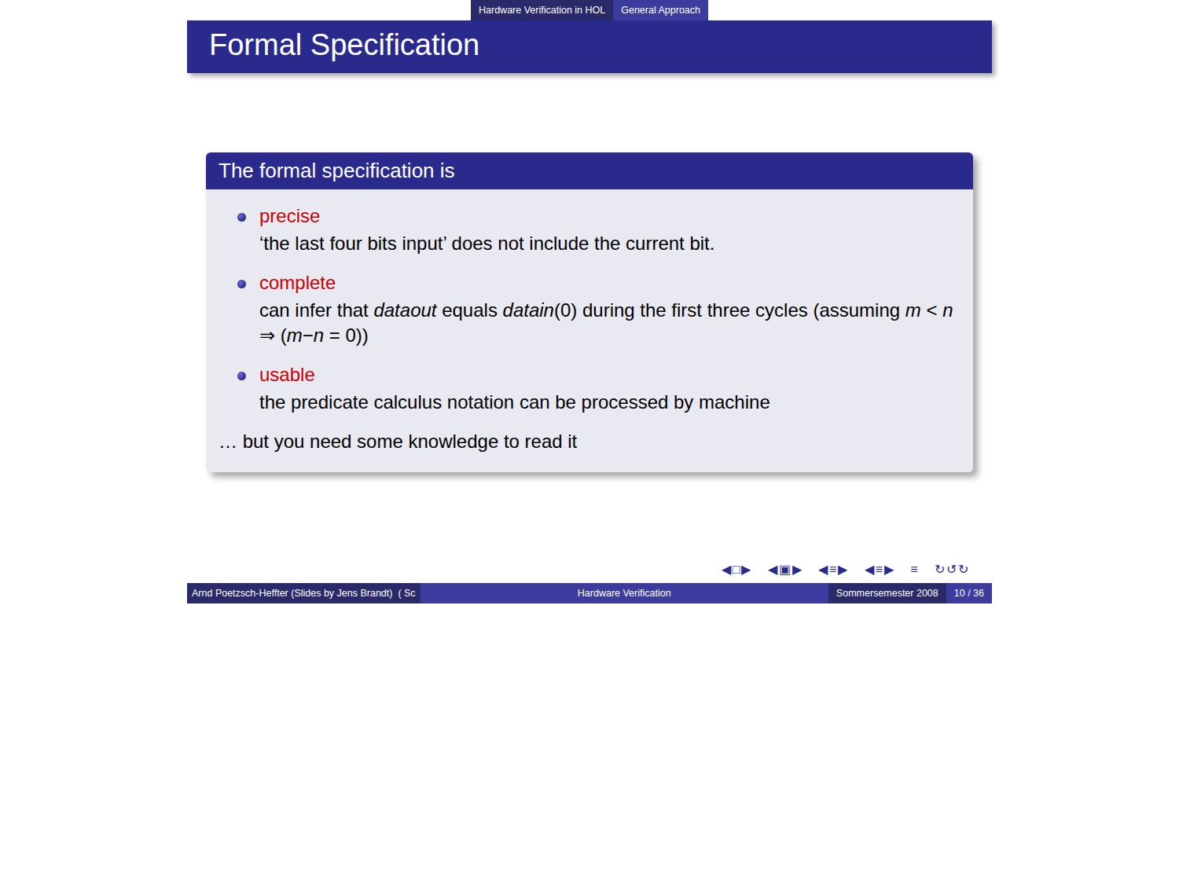Hardware Verification in HOL
General Approach
Formal Specification
The formal specification is
precise ‘the last four bits input’ does not include the current bit.
complete can infer that dataout equals datain(0) during the first three cycles (assuming m < n ⇒ (m−n = 0))
usable the predicate calculus notation can be processed by machine
… but you need some knowledge to read it
◀□▶ ◀▣▶ ◀≡▶ ◀≡▶ ≡ ↻↺↻
Arnd Poetzsch-Heffter (Slides by Jens Brandt) ( Sc
Hardware Verification
Sommersemester 2008
10 / 36